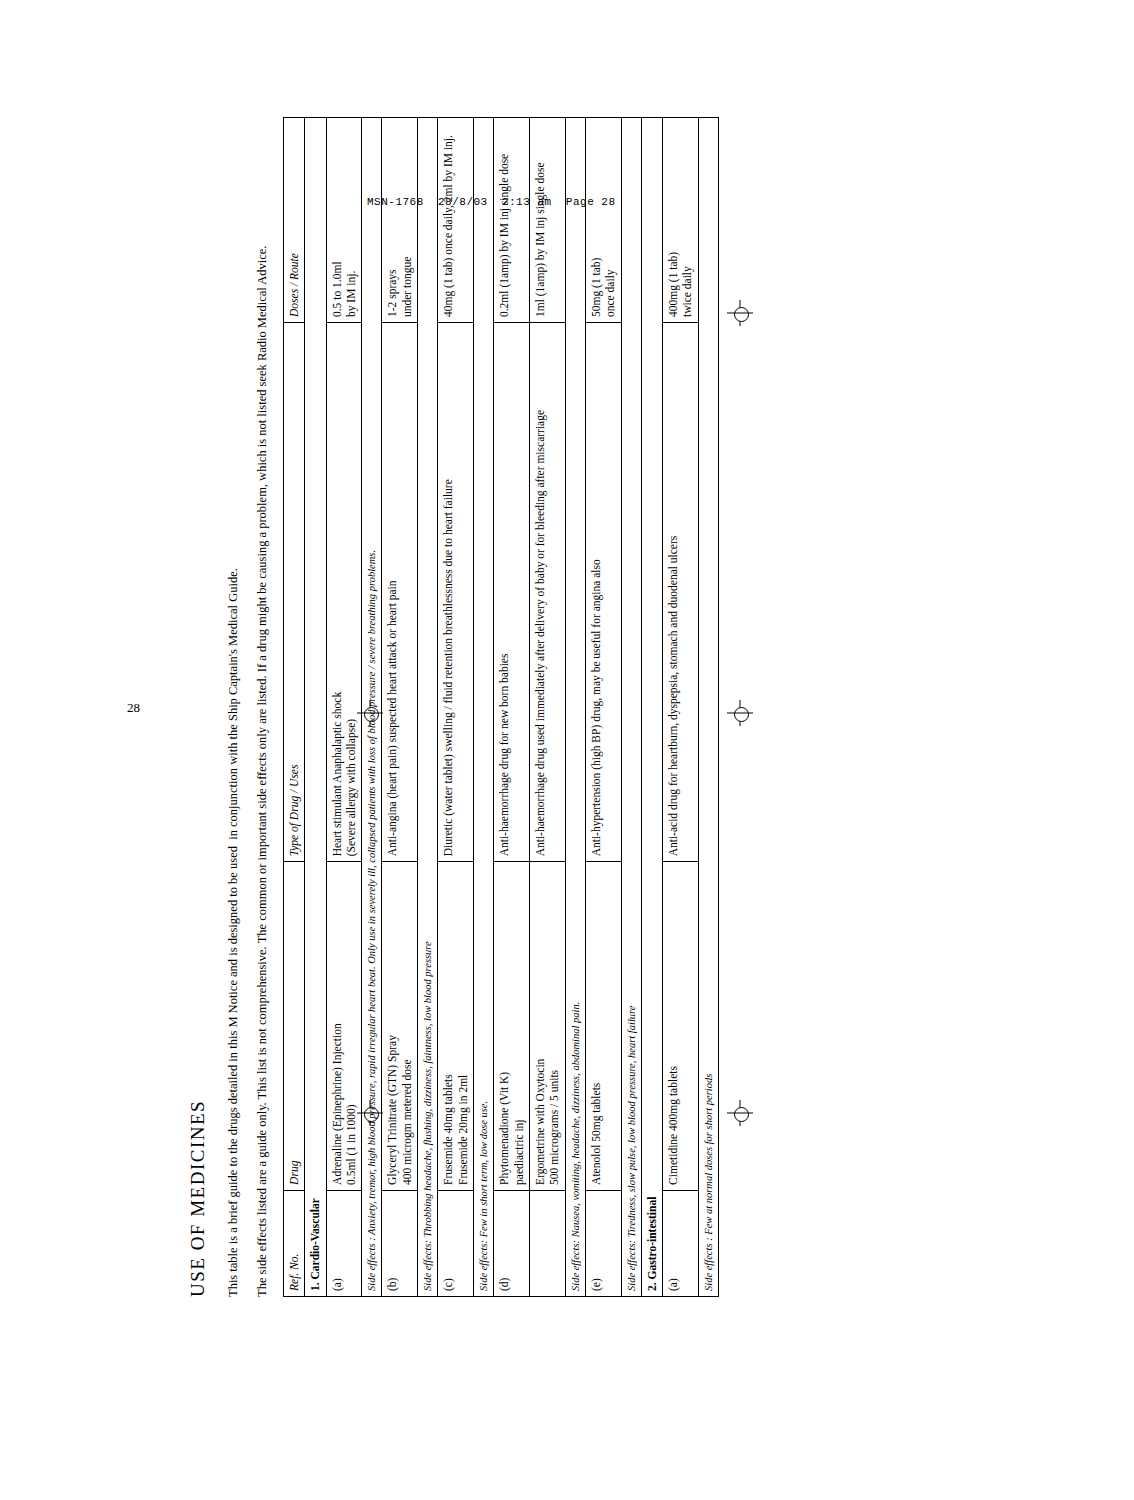MSN-1768 28/8/03 2:13 am Page 28
28
USE OF MEDICINES
This table is a brief guide to the drugs detailed in this M Notice and is designed to be used in conjunction with the Ship Captain's Medical Guide.
The side effects listed are a guide only. This list is not comprehensive. The common or important side effects only are listed. If a drug might be causing a problem, which is not listed seek Radio Medical Advice.
| Ref. No. | Drug | Type of Drug / Uses | Doses / Route |
| --- | --- | --- | --- |
| 1. Cardio-Vascular |
| (a) | Adrenaline (Epinephrine) Injection 0.5ml (1 in 1000) | Heart stimulant Anaphalaptic shock (Severe allergy with collapse) | 0.5 to 1.0ml by IM inj. |
| Side effects : Anxiety, tremor, high blood pressure, rapid irregular heart beat. Only use in severely ill, collapsed patients with loss of blood pressure / severe breathing problems. |
| (b) | Glyceryl Trinitrate (GTN) Spray 400 microgm metered dose | Anti-angina (heart pain) suspected heart attack or heart pain | 1-2 sprays under tongue |
| Side effects: Throbbing headache, flushing, dizziness, faintness, low blood pressure |
| (c) | Frusemide 40mg tablets Frusemide 20mg in 2ml | Diuretic (water tablet) swelling / fluid retention breathlessness due to heart failure | 40mg (1 tab) once daily, 2ml by IM inj. |
| Side effects: Few in short term, low dose use. |
| (d) | Phytomenadione (Vit K) paediactric inj | Anti-haemorrhage drug for new born babies | 0.2ml (1amp) by IM inj single dose |
| | Ergometrine with Oxytocin 500 micrograms / 5 units | Anti-haemorrhage drug used immediately after delivery of baby or for bleeding after miscarriage | 1ml (1amp) by IM inj single dose |
| Side effects: Nausea, vomiting, headache, dizziness, abdominal pain. |
| (e) | Atenolol 50mg tablets | Anti-hypertension (high BP) drug, may be useful for angina also | 50mg (1 tab) once daily |
| Side effects: Tiredness, slow pulse, low blood pressure, heart failure |
| 2. Gastro-intestinal |
| (a) | Cimetidine 400mg tablets | Anti-acid drug for heartburn, dyspepsia, stomach and duodenal ulcers | 400mg (1 tab) twice daily |
| Side effects : Few at normal doses for short periods |